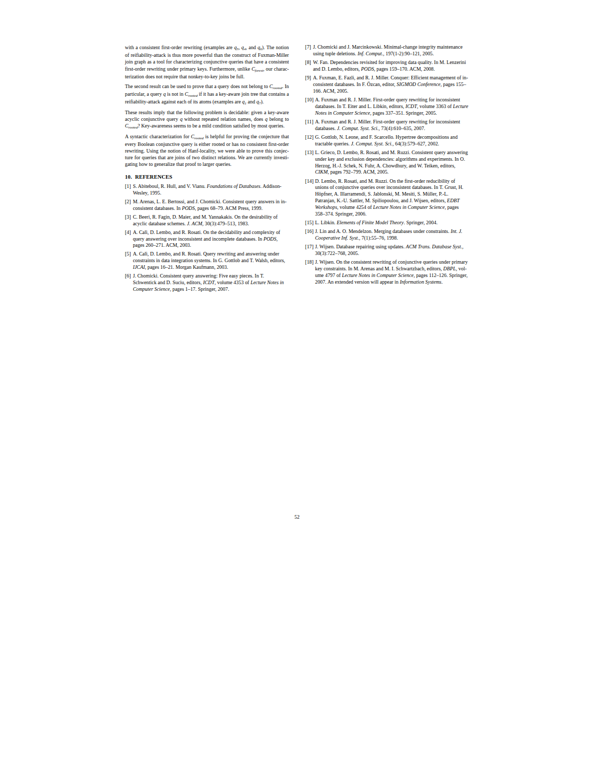with a consistent first-order rewriting (examples are q3, q4, and q6). The notion of reifiability-attack is thus more powerful than the construct of Fuxman-Miller join graph as a tool for characterizing conjunctive queries that have a consistent first-order rewriting under primary keys. Furthermore, unlike Cforest, our characterization does not require that nonkey-to-key joins be full.
The second result can be used to prove that a query does not belong to Crooted. In particular, a query q is not in Crooted if it has a key-aware join tree that contains a reifiability-attack against each of its atoms (examples are q1 and q7).
These results imply that the following problem is decidable: given a key-aware acyclic conjunctive query q without repeated relation names, does q belong to Crooted? Key-awareness seems to be a mild condition satisfied by most queries.
A syntactic characterization for Crooted is helpful for proving the conjecture that every Boolean conjunctive query is either rooted or has no consistent first-order rewriting. Using the notion of Hanf-locality, we were able to prove this conjecture for queries that are joins of two distinct relations. We are currently investigating how to generalize that proof to larger queries.
10. REFERENCES
S. Abiteboul, R. Hull, and V. Vianu. Foundations of Databases. Addison-Wesley, 1995.
M. Arenas, L. E. Bertossi, and J. Chomicki. Consistent query answers in inconsistent databases. In PODS, pages 68–79. ACM Press, 1999.
C. Beeri, R. Fagin, D. Maier, and M. Yannakakis. On the desirability of acyclic database schemes. J. ACM, 30(3):479–513, 1983.
A. Calì, D. Lembo, and R. Rosati. On the decidability and complexity of query answering over inconsistent and incomplete databases. In PODS, pages 260–271. ACM, 2003.
A. Calì, D. Lembo, and R. Rosati. Query rewriting and answering under constraints in data integration systems. In G. Gottlob and T. Walsh, editors, IJCAI, pages 16–21. Morgan Kaufmann, 2003.
J. Chomicki. Consistent query answering: Five easy pieces. In T. Schwentick and D. Suciu, editors, ICDT, volume 4353 of Lecture Notes in Computer Science, pages 1–17. Springer, 2007.
J. Chomicki and J. Marcinkowski. Minimal-change integrity maintenance using tuple deletions. Inf. Comput., 197(1-2):90–121, 2005.
W. Fan. Dependencies revisited for improving data quality. In M. Lenzerini and D. Lembo, editors, PODS, pages 159–170. ACM, 2008.
A. Fuxman, E. Fazli, and R. J. Miller. Conquer: Efficient management of inconsistent databases. In F. Özcan, editor, SIGMOD Conference, pages 155–166. ACM, 2005.
A. Fuxman and R. J. Miller. First-order query rewriting for inconsistent databases. In T. Eiter and L. Libkin, editors, ICDT, volume 3363 of Lecture Notes in Computer Science, pages 337–351. Springer, 2005.
A. Fuxman and R. J. Miller. First-order query rewriting for inconsistent databases. J. Comput. Syst. Sci., 73(4):610–635, 2007.
G. Gottlob, N. Leone, and F. Scarcello. Hypertree decompositions and tractable queries. J. Comput. Syst. Sci., 64(3):579–627, 2002.
L. Grieco, D. Lembo, R. Rosati, and M. Ruzzi. Consistent query answering under key and exclusion dependencies: algorithms and experiments. In O. Herzog, H.-J. Schek, N. Fuhr, A. Chowdhury, and W. Teiken, editors, CIKM, pages 792–799. ACM, 2005.
D. Lembo, R. Rosati, and M. Ruzzi. On the first-order reducibility of unions of conjunctive queries over inconsistent databases. In T. Grust, H. Höpfner, A. Illarramendi, S. Jablonski, M. Mesiti, S. Müller, P.-L. Patranjan, K.-U. Sattler, M. Spiliopoulou, and J. Wijsen, editors, EDBT Workshops, volume 4254 of Lecture Notes in Computer Science, pages 358–374. Springer, 2006.
L. Libkin. Elements of Finite Model Theory. Springer, 2004.
J. Lin and A. O. Mendelzon. Merging databases under constraints. Int. J. Cooperative Inf. Syst., 7(1):55–76, 1998.
J. Wijsen. Database repairing using updates. ACM Trans. Database Syst., 30(3):722–768, 2005.
J. Wijsen. On the consistent rewriting of conjunctive queries under primary key constraints. In M. Arenas and M. I. Schwartzbach, editors, DBPL, volume 4797 of Lecture Notes in Computer Science, pages 112–126. Springer, 2007. An extended version will appear in Information Systems.
52